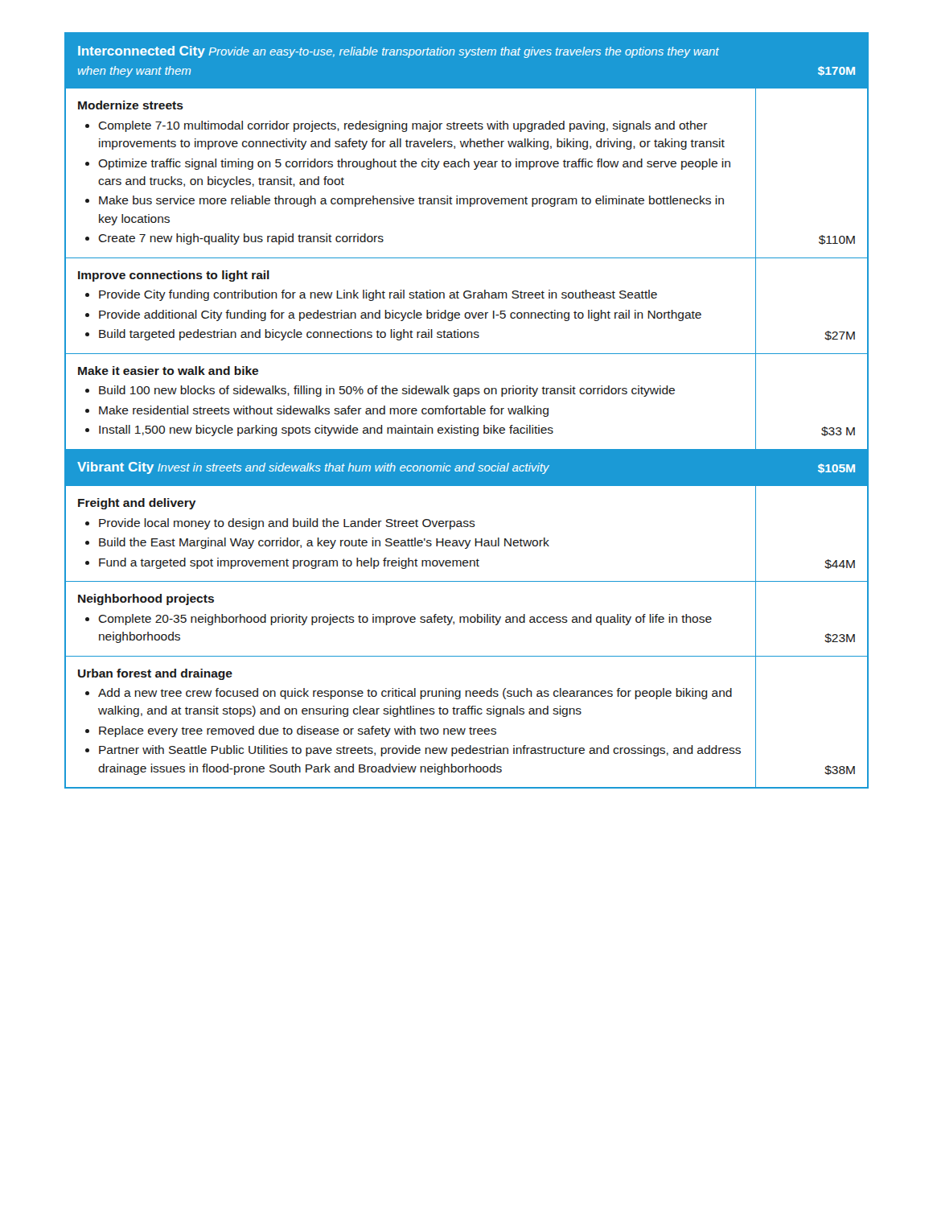| Interconnected City Provide an easy-to-use, reliable transportation system that gives travelers the options they want when they want them | $170M |
| Modernize streets Complete 7-10 multimodal corridor projects, redesigning major streets with upgraded paving, signals and other improvements to improve connectivity and safety for all travelers, whether walking, biking, driving, or taking transit Optimize traffic signal timing on 5 corridors throughout the city each year to improve traffic flow and serve people in cars and trucks, on bicycles, transit, and foot Make bus service more reliable through a comprehensive transit improvement program to eliminate bottlenecks in key locations Create 7 new high-quality bus rapid transit corridors | $110M |
| Improve connections to light rail Provide City funding contribution for a new Link light rail station at Graham Street in southeast Seattle Provide additional City funding for a pedestrian and bicycle bridge over I-5 connecting to light rail in Northgate Build targeted pedestrian and bicycle connections to light rail stations | $27M |
| Make it easier to walk and bike Build 100 new blocks of sidewalks, filling in 50% of the sidewalk gaps on priority transit corridors citywide Make residential streets without sidewalks safer and more comfortable for walking Install 1,500 new bicycle parking spots citywide and maintain existing bike facilities | $33 M |
| Vibrant City Invest in streets and sidewalks that hum with economic and social activity | $105M |
| Freight and delivery Provide local money to design and build the Lander Street Overpass Build the East Marginal Way corridor, a key route in Seattle's Heavy Haul Network Fund a targeted spot improvement program to help freight movement | $44M |
| Neighborhood projects Complete 20-35 neighborhood priority projects to improve safety, mobility and access and quality of life in those neighborhoods | $23M |
| Urban forest and drainage Add a new tree crew focused on quick response to critical pruning needs (such as clearances for people biking and walking, and at transit stops) and on ensuring clear sightlines to traffic signals and signs Replace every tree removed due to disease or safety with two new trees Partner with Seattle Public Utilities to pave streets, provide new pedestrian infrastructure and crossings, and address drainage issues in flood-prone South Park and Broadview neighborhoods | $38M |